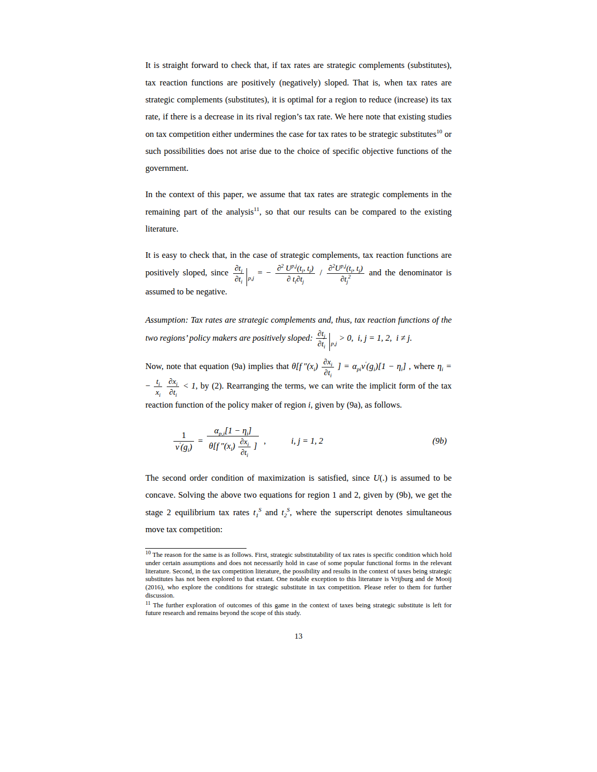It is straight forward to check that, if tax rates are strategic complements (substitutes), tax reaction functions are positively (negatively) sloped. That is, when tax rates are strategic complements (substitutes), it is optimal for a region to reduce (increase) its tax rate, if there is a decrease in its rival region’s tax rate. We here note that existing studies on tax competition either undermines the case for tax rates to be strategic substitutes10 or such possibilities does not arise due to the choice of specific objective functions of the government.
In the context of this paper, we assume that tax rates are strategic complements in the remaining part of the analysis11, so that our results can be compared to the existing literature.
It is easy to check that, in the case of strategic complements, tax reaction functions are positively sloped, since ∂tj∂ti p,j = − ∂2 Up,j(ti, tj)∂ ti∂tj / ∂2Up,j(ti, tj)∂tj2 and the denominator is assumed to be negative.
Assumption: Tax rates are strategic complements and, thus, tax reaction functions of the two regions’ policy makers are positively sloped: ∂tj∂ti p,j > 0, i, j = 1, 2, i ≠ j.
Now, note that equation (9a) implies that θ[f ″(xi) ∂xi∂ti ] = αpiv′(gi)[1 − ηi] , where ηi = − ti xi ∂xi∂ti < 1, by (2). Rearranging the terms, we can write the implicit form of the tax reaction function of the policy maker of region i, given by (9a), as follows.
1 v′(gi) = αp,i[1 − ηi] θ[f ″(xi) ∂xi∂ti ] , i, j = 1, 2
(9b)
The second order condition of maximization is satisfied, since U(.) is assumed to be concave. Solving the above two equations for region 1 and 2, given by (9b), we get the stage 2 equilibrium tax rates t1S and t2S, where the superscript denotes simultaneous move tax competition:
10 The reason for the same is as follows. First, strategic substitutability of tax rates is specific condition which hold under certain assumptions and does not necessarily hold in case of some popular functional forms in the relevant literature. Second, in the tax competition literature, the possibility and results in the context of taxes being strategic substitutes has not been explored to that extant. One notable exception to this literature is Vrijburg and de Mooij (2016), who explore the conditions for strategic substitute in tax competition. Please refer to them for further discussion.
11 The further exploration of outcomes of this game in the context of taxes being strategic substitute is left for future research and remains beyond the scope of this study.
13